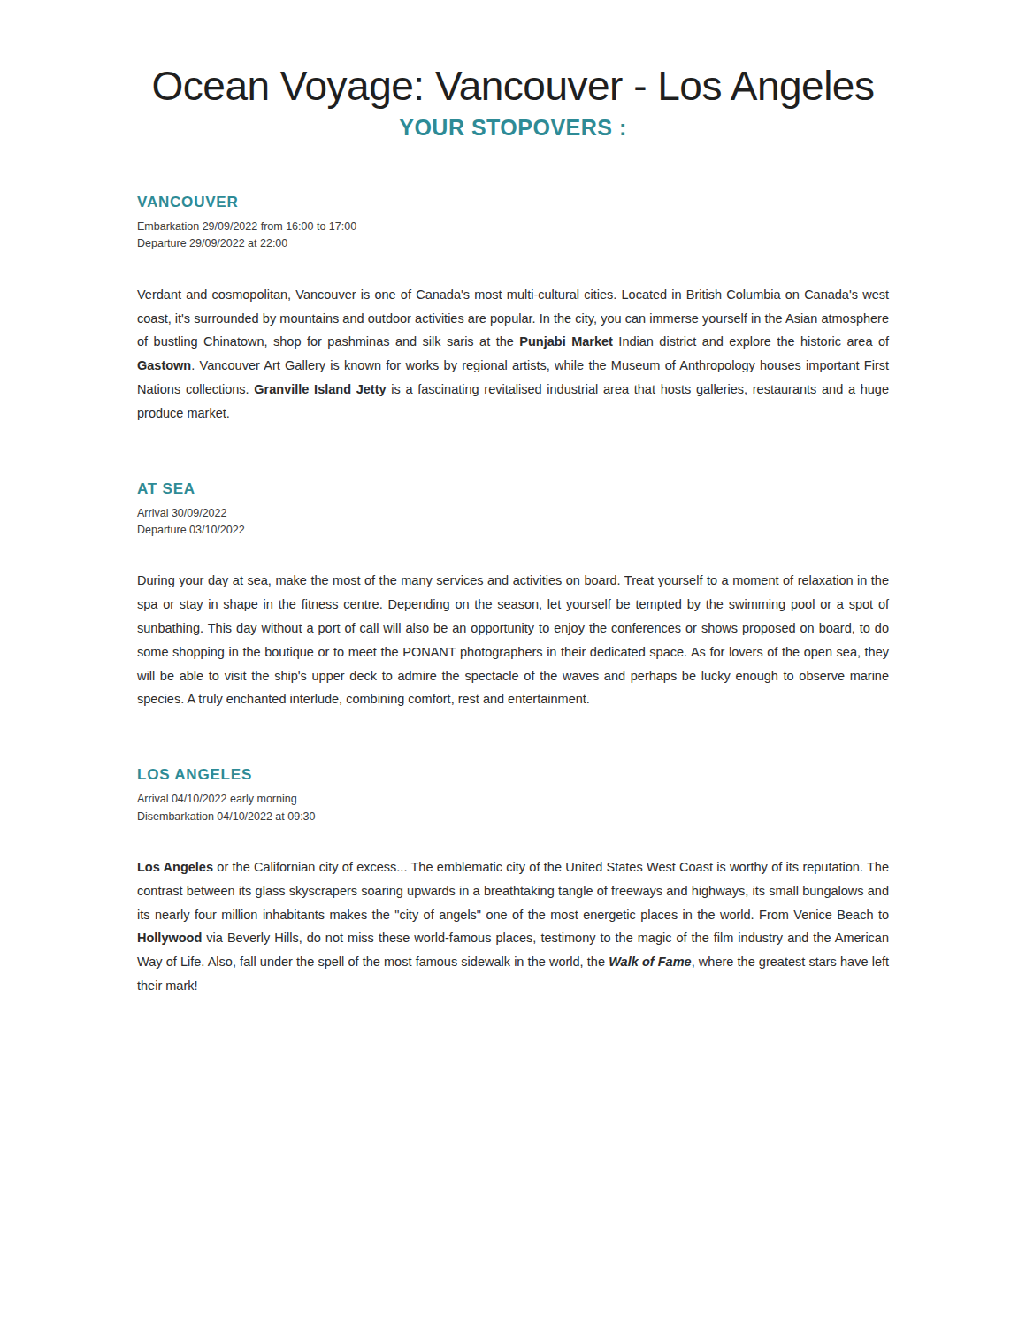Ocean Voyage: Vancouver - Los Angeles
YOUR STOPOVERS :
VANCOUVER
Embarkation 29/09/2022 from 16:00 to 17:00
Departure 29/09/2022 at 22:00
Verdant and cosmopolitan, Vancouver is one of Canada's most multi-cultural cities. Located in British Columbia on Canada's west coast, it's surrounded by mountains and outdoor activities are popular. In the city, you can immerse yourself in the Asian atmosphere of bustling Chinatown, shop for pashminas and silk saris at the Punjabi Market Indian district and explore the historic area of Gastown. Vancouver Art Gallery is known for works by regional artists, while the Museum of Anthropology houses important First Nations collections. Granville Island Jetty is a fascinating revitalised industrial area that hosts galleries, restaurants and a huge produce market.
AT SEA
Arrival 30/09/2022
Departure 03/10/2022
During your day at sea, make the most of the many services and activities on board. Treat yourself to a moment of relaxation in the spa or stay in shape in the fitness centre. Depending on the season, let yourself be tempted by the swimming pool or a spot of sunbathing. This day without a port of call will also be an opportunity to enjoy the conferences or shows proposed on board, to do some shopping in the boutique or to meet the PONANT photographers in their dedicated space. As for lovers of the open sea, they will be able to visit the ship's upper deck to admire the spectacle of the waves and perhaps be lucky enough to observe marine species. A truly enchanted interlude, combining comfort, rest and entertainment.
LOS ANGELES
Arrival 04/10/2022 early morning
Disembarkation 04/10/2022 at 09:30
Los Angeles or the Californian city of excess... The emblematic city of the United States West Coast is worthy of its reputation. The contrast between its glass skyscrapers soaring upwards in a breathtaking tangle of freeways and highways, its small bungalows and its nearly four million inhabitants makes the "city of angels" one of the most energetic places in the world. From Venice Beach to Hollywood via Beverly Hills, do not miss these world-famous places, testimony to the magic of the film industry and the American Way of Life. Also, fall under the spell of the most famous sidewalk in the world, the Walk of Fame, where the greatest stars have left their mark!